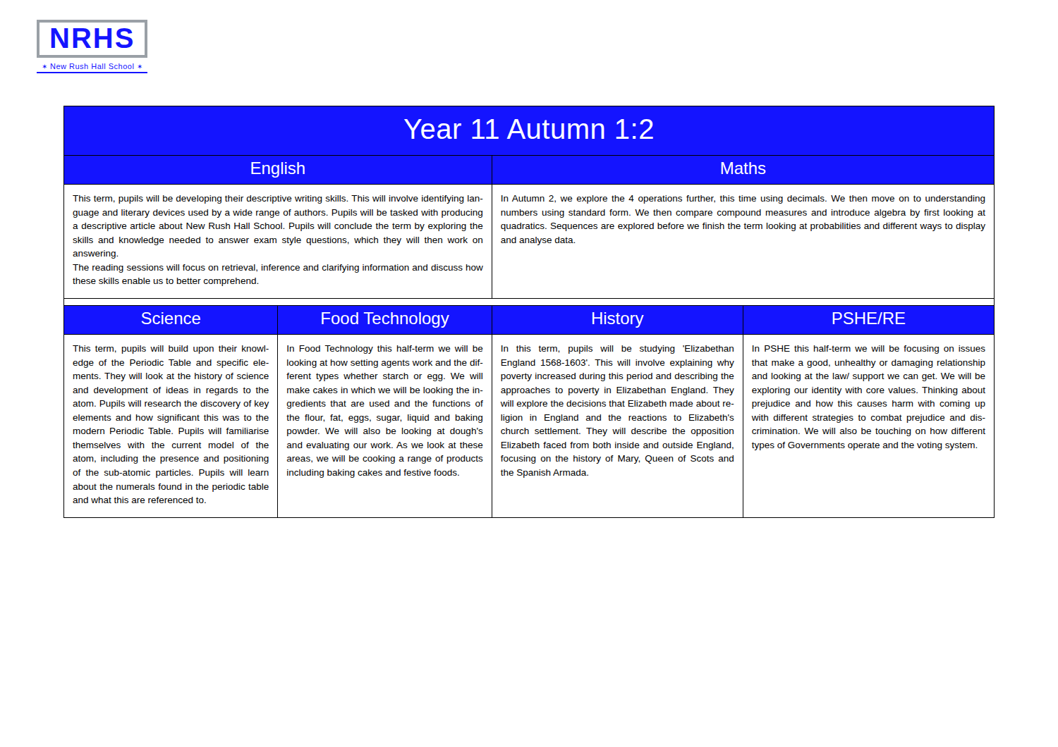NRHS
✶ New Rush Hall School ✶
| Year 11 Autumn 1:2 |
| --- |
| English | Maths |
| This term, pupils will be developing their descriptive writing skills. This will involve identifying language and literary devices used by a wide range of authors. Pupils will be tasked with producing a descriptive article about New Rush Hall School. Pupils will conclude the term by exploring the skills and knowledge needed to answer exam style questions, which they will then work on answering. The reading sessions will focus on retrieval, inference and clarifying information and discuss how these skills enable us to better comprehend. | In Autumn 2, we explore the 4 operations further, this time using decimals. We then move on to understanding numbers using standard form. We then compare compound measures and introduce algebra by first looking at quadratics. Sequences are explored before we finish the term looking at probabilities and different ways to display and analyse data. |
| Science | Food Technology | History | PSHE/RE |
| This term, pupils will build upon their knowledge of the Periodic Table and specific elements. They will look at the history of science and development of ideas in regards to the atom. Pupils will research the discovery of key elements and how significant this was to the modern Periodic Table. Pupils will familiarise themselves with the current model of the atom, including the presence and positioning of the sub-atomic particles. Pupils will learn about the numerals found in the periodic table and what this are referenced to. | In Food Technology this half-term we will be looking at how setting agents work and the different types whether starch or egg. We will make cakes in which we will be looking the ingredients that are used and the functions of the flour, fat, eggs, sugar, liquid and baking powder. We will also be looking at dough's and evaluating our work. As we look at these areas, we will be cooking a range of products including baking cakes and festive foods. | In this term, pupils will be studying 'Elizabethan England 1568-1603'. This will involve explaining why poverty increased during this period and describing the approaches to poverty in Elizabethan England. They will explore the decisions that Elizabeth made about religion in England and the reactions to Elizabeth's church settlement. They will describe the opposition Elizabeth faced from both inside and outside England, focusing on the history of Mary, Queen of Scots and the Spanish Armada. | In PSHE this half-term we will be focusing on issues that make a good, unhealthy or damaging relationship and looking at the law/ support we can get. We will be exploring our identity with core values. Thinking about prejudice and how this causes harm with coming up with different strategies to combat prejudice and discrimination. We will also be touching on how different types of Governments operate and the voting system. |